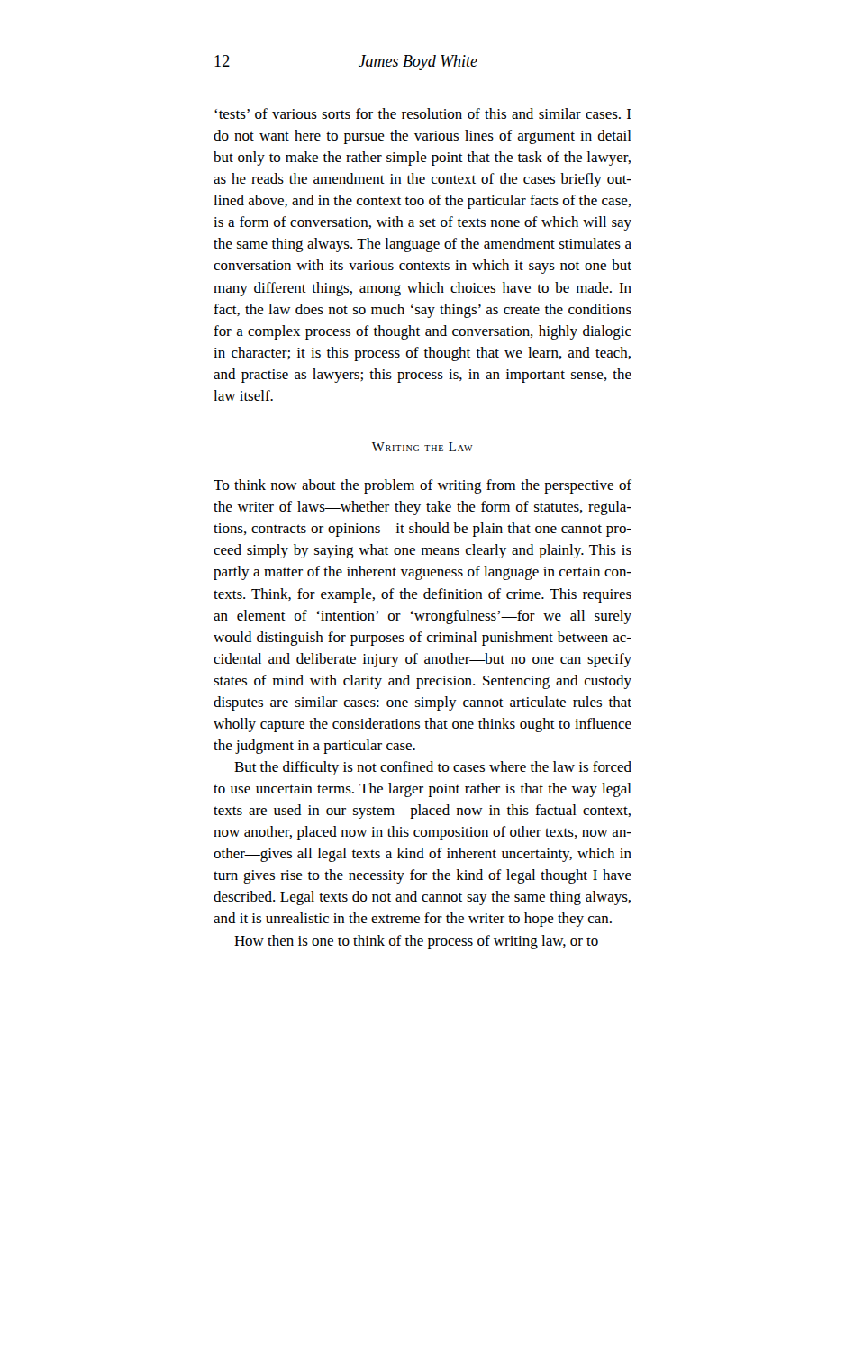12 James Boyd White
‘tests’ of various sorts for the resolution of this and similar cases. I do not want here to pursue the various lines of argument in detail but only to make the rather simple point that the task of the lawyer, as he reads the amendment in the context of the cases briefly outlined above, and in the context too of the particular facts of the case, is a form of conversation, with a set of texts none of which will say the same thing always. The language of the amendment stimulates a conversation with its various contexts in which it says not one but many different things, among which choices have to be made. In fact, the law does not so much ‘say things’ as create the conditions for a complex process of thought and conversation, highly dialogic in character; it is this process of thought that we learn, and teach, and practise as lawyers; this process is, in an important sense, the law itself.
Writing the Law
To think now about the problem of writing from the perspective of the writer of laws—whether they take the form of statutes, regulations, contracts or opinions—it should be plain that one cannot proceed simply by saying what one means clearly and plainly. This is partly a matter of the inherent vagueness of language in certain contexts. Think, for example, of the definition of crime. This requires an element of ‘intention’ or ‘wrongfulness’—for we all surely would distinguish for purposes of criminal punishment between accidental and deliberate injury of another—but no one can specify states of mind with clarity and precision. Sentencing and custody disputes are similar cases: one simply cannot articulate rules that wholly capture the considerations that one thinks ought to influence the judgment in a particular case.
But the difficulty is not confined to cases where the law is forced to use uncertain terms. The larger point rather is that the way legal texts are used in our system—placed now in this factual context, now another, placed now in this composition of other texts, now another—gives all legal texts a kind of inherent uncertainty, which in turn gives rise to the necessity for the kind of legal thought I have described. Legal texts do not and cannot say the same thing always, and it is unrealistic in the extreme for the writer to hope they can.
How then is one to think of the process of writing law, or to